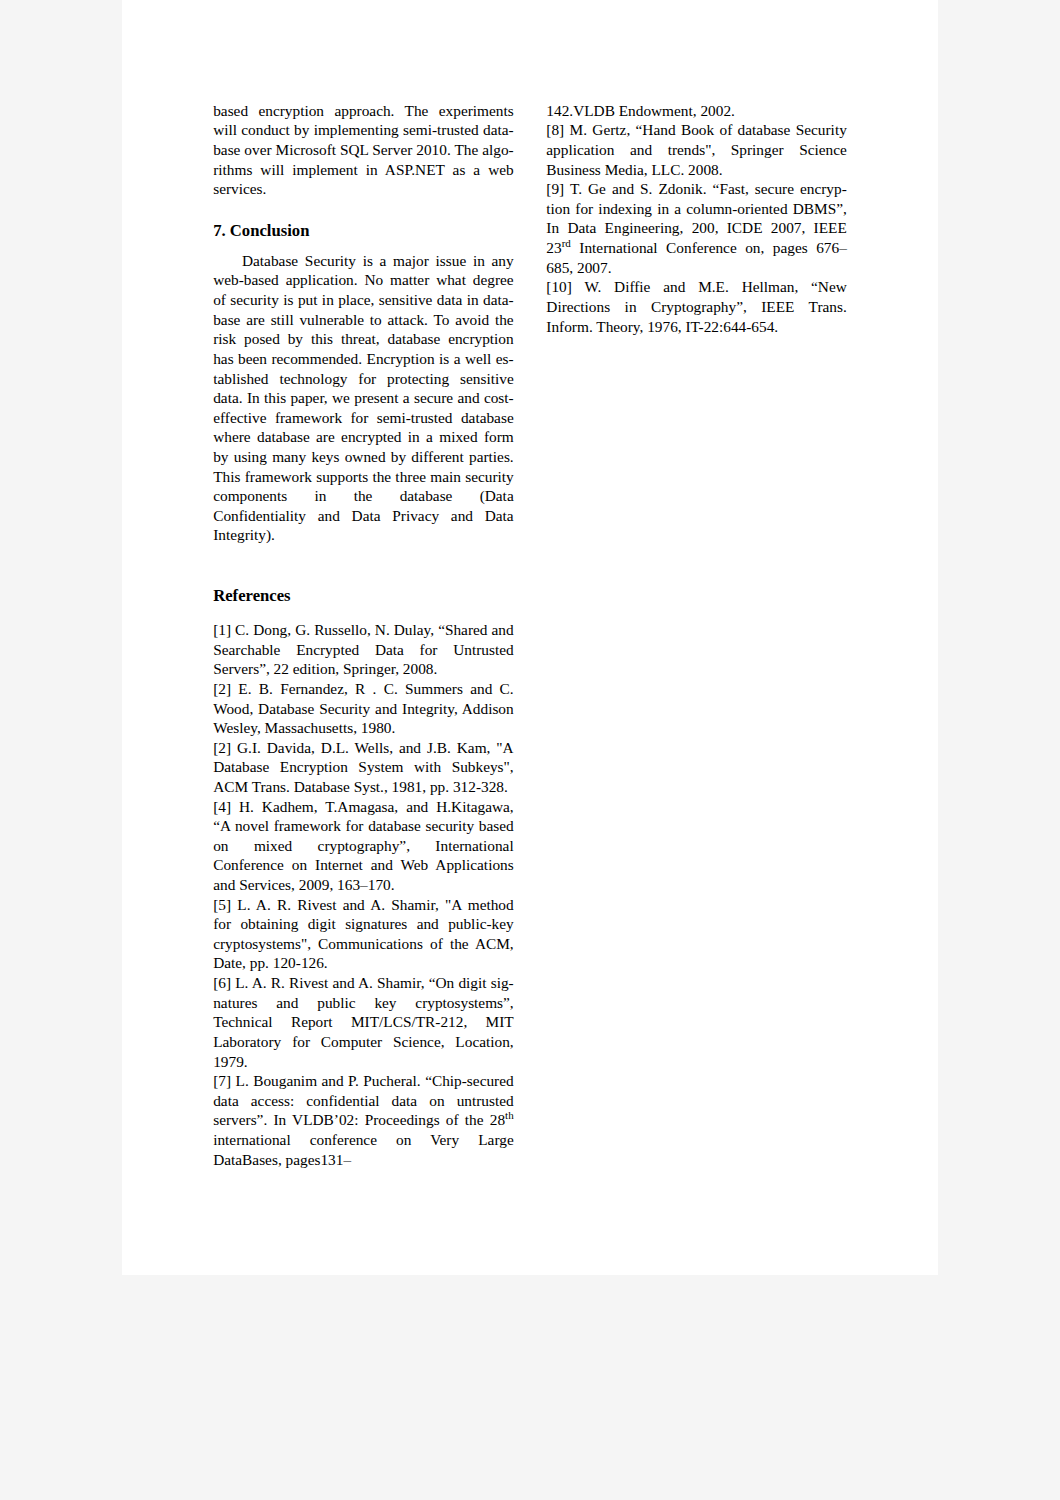based encryption approach. The experiments will conduct by implementing semi-trusted database over Microsoft SQL Server 2010. The algorithms will implement in ASP.NET as a web services.
7. Conclusion
Database Security is a major issue in any web-based application. No matter what degree of security is put in place, sensitive data in database are still vulnerable to attack. To avoid the risk posed by this threat, database encryption has been recommended. Encryption is a well established technology for protecting sensitive data. In this paper, we present a secure and cost-effective framework for semi-trusted database where database are encrypted in a mixed form by using many keys owned by different parties. This framework supports the three main security components in the database (Data Confidentiality and Data Privacy and Data Integrity).
References
[1] C. Dong, G. Russello, N. Dulay, “Shared and Searchable Encrypted Data for Untrusted Servers”, 22 edition, Springer, 2008.
[2] E. B. Fernandez, R . C. Summers and C. Wood, Database Security and Integrity, Addison Wesley, Massachusetts, 1980.
[2] G.I. Davida, D.L. Wells, and J.B. Kam, "A Database Encryption System with Subkeys", ACM Trans. Database Syst., 1981, pp. 312-328.
[4] H. Kadhem, T.Amagasa, and H.Kitagawa, “A novel framework for database security based on mixed cryptography”, International Conference on Internet and Web Applications and Services, 2009, 163–170.
[5] L. A. R. Rivest and A. Shamir, "A method for obtaining digit signatures and public-key cryptosystems", Communications of the ACM, Date, pp. 120-126.
[6] L. A. R. Rivest and A. Shamir, “On digit signatures and public key cryptosystems”, Technical Report MIT/LCS/TR-212, MIT Laboratory for Computer Science, Location, 1979.
[7] L. Bouganim and P. Pucheral. “Chip-secured data access: confidential data on untrusted servers”. In VLDB’02: Proceedings of the 28th international conference on Very Large DataBases, pages131–
142.VLDB Endowment, 2002.
[8] M. Gertz, “Hand Book of database Security application and trends", Springer Science Business Media, LLC. 2008.
[9] T. Ge and S. Zdonik. “Fast, secure encryption for indexing in a column-oriented DBMS”, In Data Engineering, 200, ICDE 2007, IEEE 23rd International Conference on, pages 676–685, 2007.
[10] W. Diffie and M.E. Hellman, “New Directions in Cryptography”, IEEE Trans. Inform. Theory, 1976, IT-22:644-654.